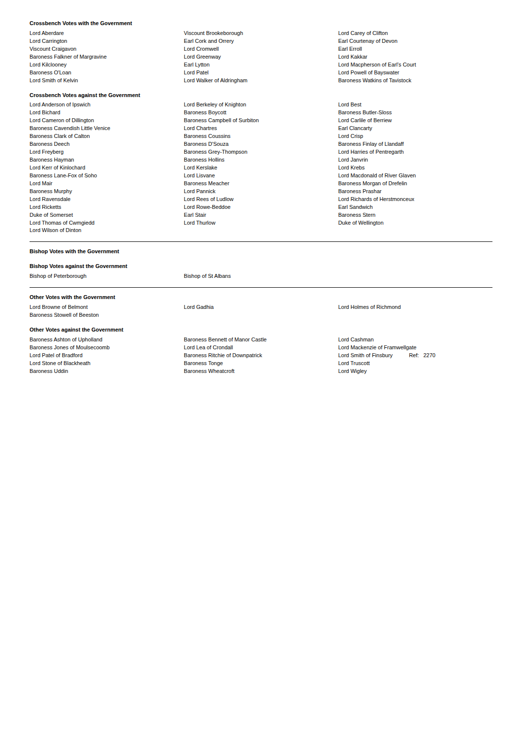Crossbench Votes with the Government
| Lord Aberdare | Viscount Brookeborough | Lord Carey of Clifton |
| Lord Carrington | Earl Cork and Orrery | Earl Courtenay of Devon |
| Viscount Craigavon | Lord Cromwell | Earl Erroll |
| Baroness Falkner of Margravine | Lord Greenway | Lord Kakkar |
| Lord Kilclooney | Earl Lytton | Lord Macpherson of Earl’s Court |
| Baroness O'Loan | Lord Patel | Lord Powell of Bayswater |
| Lord Smith of Kelvin | Lord Walker of Aldringham | Baroness Watkins of Tavistock |
Crossbench Votes against the Government
| Lord Anderson of Ipswich | Lord Berkeley of Knighton | Lord Best |
| Lord Bichard | Baroness Boycott | Baroness Butler-Sloss |
| Lord Cameron of Dillington | Baroness Campbell of Surbiton | Lord Carlile of Berriew |
| Baroness Cavendish Little Venice | Lord Chartres | Earl Clancarty |
| Baroness Clark of Calton | Baroness Coussins | Lord Crisp |
| Baroness Deech | Baroness D'Souza | Baroness Finlay of Llandaff |
| Lord Freyberg | Baroness Grey-Thompson | Lord Harries of Pentregarth |
| Baroness Hayman | Baroness Hollins | Lord Janvrin |
| Lord Kerr of Kinlochard | Lord Kerslake | Lord Krebs |
| Baroness Lane-Fox of Soho | Lord Lisvane | Lord Macdonald of River Glaven |
| Lord Mair | Baroness Meacher | Baroness Morgan of Drefelin |
| Baroness Murphy | Lord Pannick | Baroness Prashar |
| Lord Ravensdale | Lord Rees of Ludlow | Lord Richards of Herstmonceux |
| Lord Ricketts | Lord Rowe-Beddoe | Earl Sandwich |
| Duke of Somerset | Earl Stair | Baroness Stern |
| Lord Thomas of Cwmgiedd | Lord Thurlow | Duke of Wellington |
| Lord Wilson of Dinton | | |
Bishop Votes with the Government
Bishop Votes against the Government
| Bishop of Peterborough | Bishop of St Albans | |
Other Votes with the Government
| Lord Browne of Belmont | Lord Gadhia | Lord Holmes of Richmond |
| Baroness Stowell of Beeston | | |
Other Votes against the Government
| Baroness Ashton of Upholland | Baroness Bennett of Manor Castle | Lord Cashman |
| Baroness Jones of Moulsecoomb | Lord Lea of Crondall | Lord Mackenzie of Framwellgate |
| Lord Patel of Bradford | Baroness Ritchie of Downpatrick | Lord Smith of Finsbury Ref: 2270 |
| Lord Stone of Blackheath | Baroness Tonge | Lord Truscott |
| Baroness Uddin | Baroness Wheatcroft | Lord Wigley |